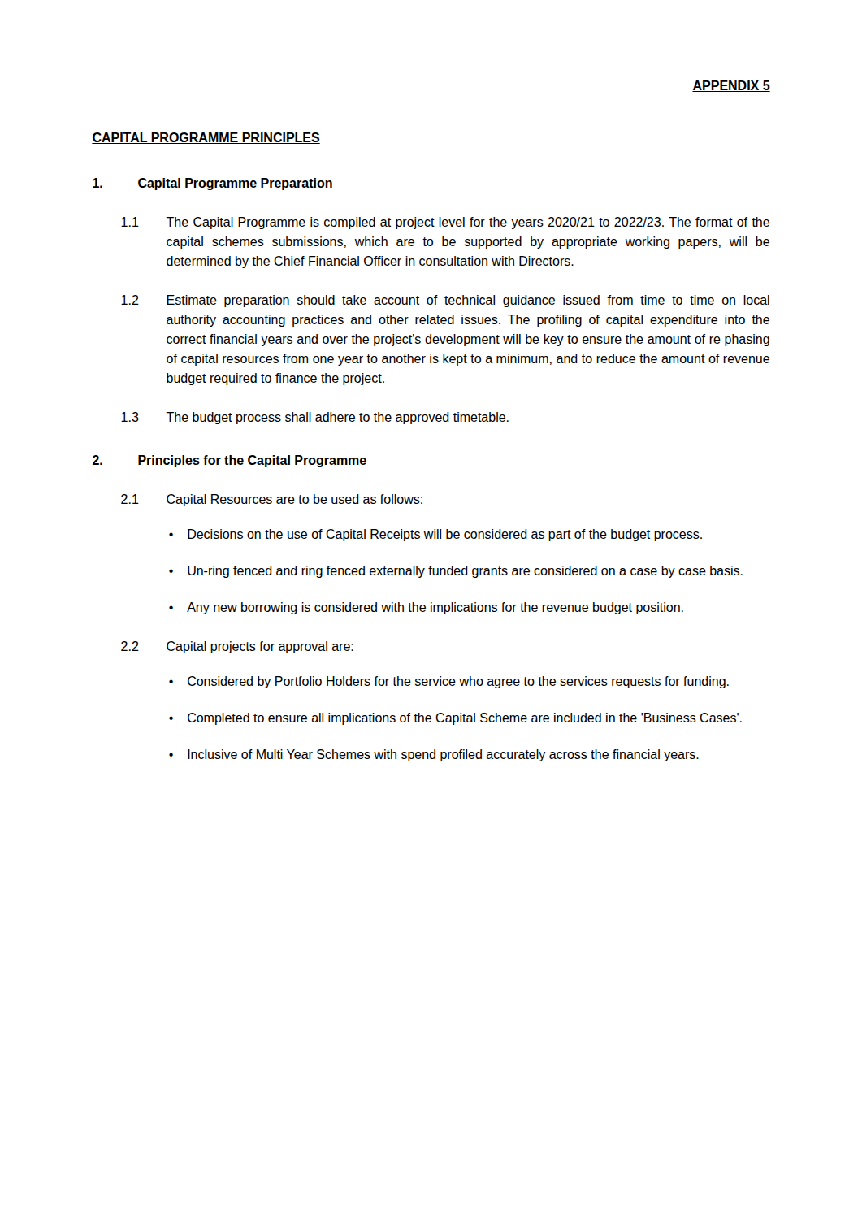APPENDIX 5
CAPITAL PROGRAMME PRINCIPLES
1. Capital Programme Preparation
1.1
The Capital Programme is compiled at project level for the years 2020/21 to 2022/23. The format of the capital schemes submissions, which are to be supported by appropriate working papers, will be determined by the Chief Financial Officer in consultation with Directors.
1.2
Estimate preparation should take account of technical guidance issued from time to time on local authority accounting practices and other related issues. The profiling of capital expenditure into the correct financial years and over the project's development will be key to ensure the amount of re phasing of capital resources from one year to another is kept to a minimum, and to reduce the amount of revenue budget required to finance the project.
1.3
The budget process shall adhere to the approved timetable.
2. Principles for the Capital Programme
2.1
Capital Resources are to be used as follows:
Decisions on the use of Capital Receipts will be considered as part of the budget process.
Un-ring fenced and ring fenced externally funded grants are considered on a case by case basis.
Any new borrowing is considered with the implications for the revenue budget position.
2.2
Capital projects for approval are:
Considered by Portfolio Holders for the service who agree to the services requests for funding.
Completed to ensure all implications of the Capital Scheme are included in the 'Business Cases'.
Inclusive of Multi Year Schemes with spend profiled accurately across the financial years.